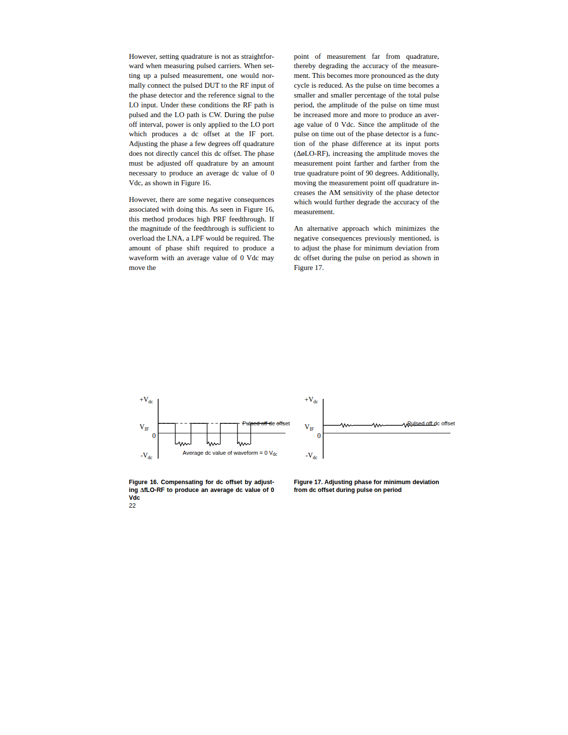However, setting quadrature is not as straightforward when measuring pulsed carriers. When setting up a pulsed measurement, one would normally connect the pulsed DUT to the RF input of the phase detector and the reference signal to the LO input. Under these conditions the RF path is pulsed and the LO path is CW. During the pulse off interval, power is only applied to the LO port which produces a dc offset at the IF port. Adjusting the phase a few degrees off quadrature does not directly cancel this dc offset. The phase must be adjusted off quadrature by an amount necessary to produce an average dc value of 0 Vdc, as shown in Figure 16.
However, there are some negative consequences associated with doing this. As seen in Figure 16, this method produces high PRF feedthrough. If the magnitude of the feedthrough is sufficient to overload the LNA, a LPF would be required. The amount of phase shift required to produce a waveform with an average value of 0 Vdc may move the
+Vdc VIF 0 -Vdc Pulsed off dc offset Average dc value of waveform = 0 Vdc
Figure 16. Compensating for dc offset by adjusting ΔfLO-RF to produce an average dc value of 0 Vdc
point of measurement far from quadrature, thereby degrading the accuracy of the measurement. This becomes more pronounced as the duty cycle is reduced. As the pulse on time becomes a smaller and smaller percentage of the total pulse period, the amplitude of the pulse on time must be increased more and more to produce an average value of 0 Vdc. Since the amplitude of the pulse on time out of the phase detector is a function of the phase difference at its input ports (ΔøLO-RF), increasing the amplitude moves the measurement point farther and farther from the true quadrature point of 90 degrees. Additionally, moving the measurement point off quadrature increases the AM sensitivity of the phase detector which would further degrade the accuracy of the measurement.
An alternative approach which minimizes the negative consequences previously mentioned, is to adjust the phase for minimum deviation from dc offset during the pulse on period as shown in Figure 17.
+Vdc VIF 0 -Vdc Pulsed off dc offset
Figure 17. Adjusting phase for minimum deviation from dc offset during pulse on period
22